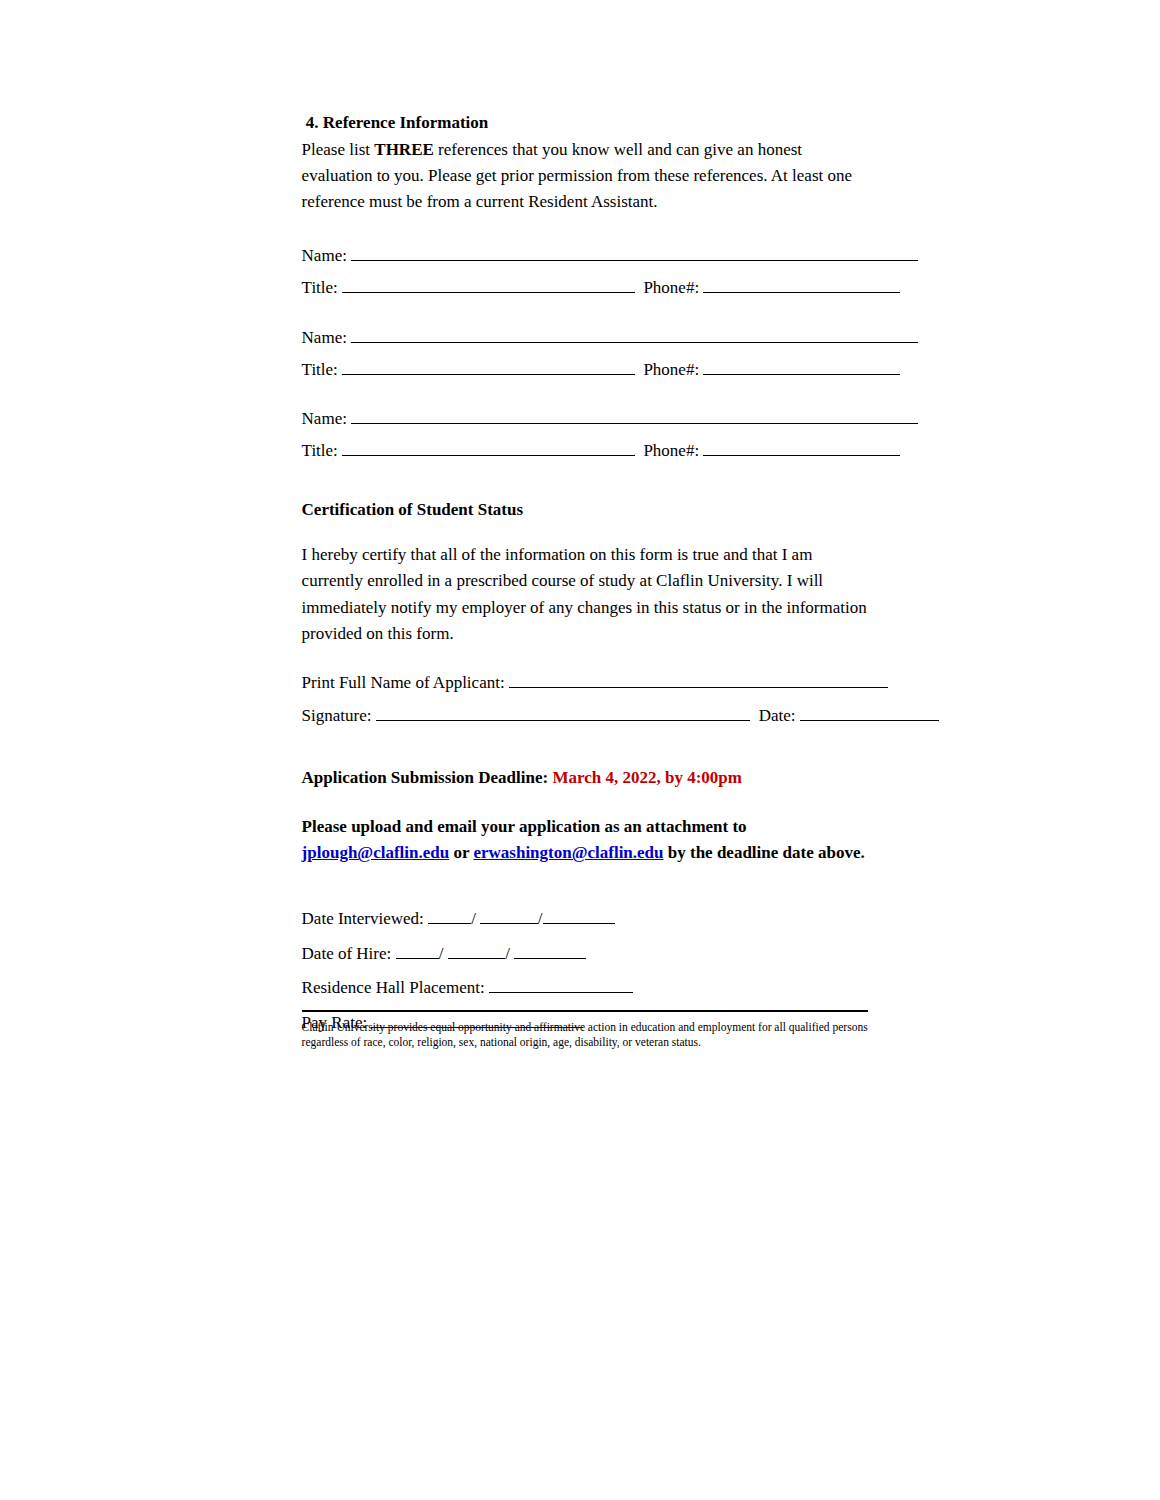4. Reference Information
Please list THREE references that you know well and can give an honest evaluation to you. Please get prior permission from these references. At least one reference must be from a current Resident Assistant.
Name:
Title: Phone#:
Name:
Title: Phone#:
Name:
Title: Phone#:
Certification of Student Status
I hereby certify that all of the information on this form is true and that I am currently enrolled in a prescribed course of study at Claflin University. I will immediately notify my employer of any changes in this status or in the information provided on this form.
Print Full Name of Applicant:
Signature: Date:
Application Submission Deadline: March 4, 2022, by 4:00pm
Please upload and email your application as an attachment to jplough@claflin.edu or erwashington@claflin.edu by the deadline date above.
Date Interviewed: / /
Date of Hire: / /
Residence Hall Placement:
Pay Rate:
Claflin University provides equal opportunity and affirmative action in education and employment for all qualified persons regardless of race, color, religion, sex, national origin, age, disability, or veteran status.